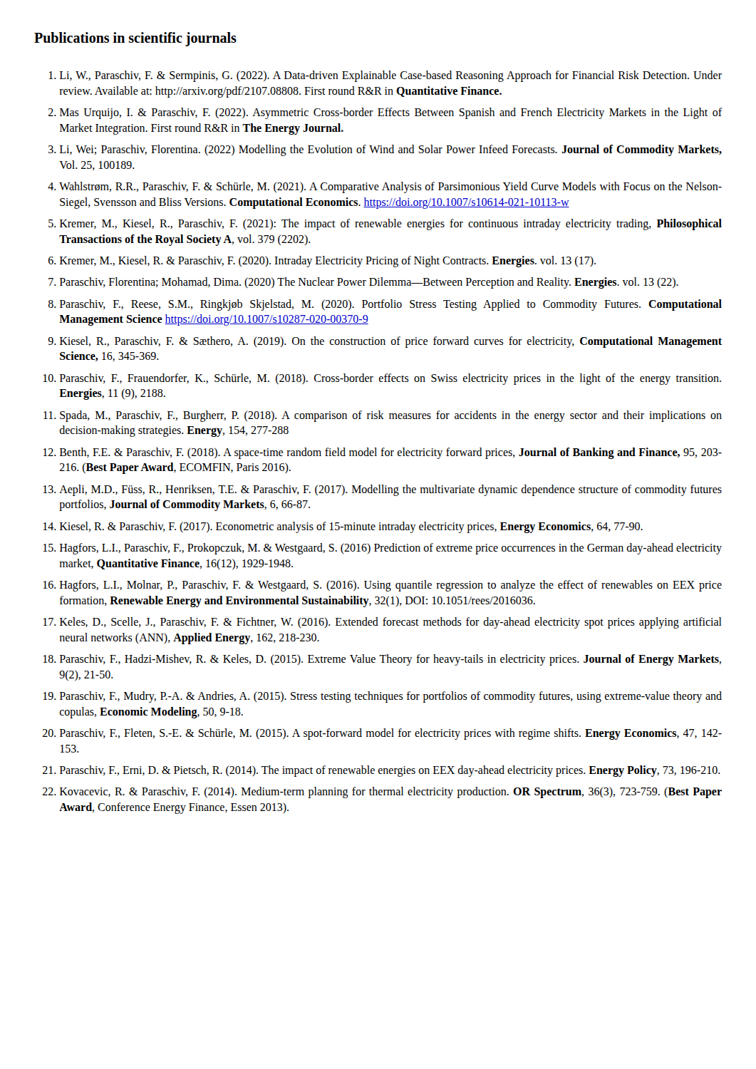Publications in scientific journals
Li, W., Paraschiv, F. & Sermpinis, G. (2022). A Data-driven Explainable Case-based Reasoning Approach for Financial Risk Detection. Under review. Available at: http://arxiv.org/pdf/2107.08808. First round R&R in Quantitative Finance.
Mas Urquijo, I. & Paraschiv, F. (2022). Asymmetric Cross-border Effects Between Spanish and French Electricity Markets in the Light of Market Integration. First round R&R in The Energy Journal.
Li, Wei; Paraschiv, Florentina. (2022) Modelling the Evolution of Wind and Solar Power Infeed Forecasts. Journal of Commodity Markets, Vol. 25, 100189.
Wahlstrøm, R.R., Paraschiv, F. & Schürle, M. (2021). A Comparative Analysis of Parsimonious Yield Curve Models with Focus on the Nelson-Siegel, Svensson and Bliss Versions. Computational Economics. https://doi.org/10.1007/s10614-021-10113-w
Kremer, M., Kiesel, R., Paraschiv, F. (2021): The impact of renewable energies for continuous intraday electricity trading, Philosophical Transactions of the Royal Society A, vol. 379 (2202).
Kremer, M., Kiesel, R. & Paraschiv, F. (2020). Intraday Electricity Pricing of Night Contracts. Energies. vol. 13 (17).
Paraschiv, Florentina; Mohamad, Dima. (2020) The Nuclear Power Dilemma—Between Perception and Reality. Energies. vol. 13 (22).
Paraschiv, F., Reese, S.M., Ringkjøb Skjelstad, M. (2020). Portfolio Stress Testing Applied to Commodity Futures. Computational Management Science https://doi.org/10.1007/s10287-020-00370-9
Kiesel, R., Paraschiv, F. & Sæthero, A. (2019). On the construction of price forward curves for electricity, Computational Management Science, 16, 345-369.
Paraschiv, F., Frauendorfer, K., Schürle, M. (2018). Cross-border effects on Swiss electricity prices in the light of the energy transition. Energies, 11 (9), 2188.
Spada, M., Paraschiv, F., Burgherr, P. (2018). A comparison of risk measures for accidents in the energy sector and their implications on decision-making strategies. Energy, 154, 277-288
Benth, F.E. & Paraschiv, F. (2018). A space-time random field model for electricity forward prices, Journal of Banking and Finance, 95, 203-216. (Best Paper Award, ECOMFIN, Paris 2016).
Aepli, M.D., Füss, R., Henriksen, T.E. & Paraschiv, F. (2017). Modelling the multivariate dynamic dependence structure of commodity futures portfolios, Journal of Commodity Markets, 6, 66-87.
Kiesel, R. & Paraschiv, F. (2017). Econometric analysis of 15-minute intraday electricity prices, Energy Economics, 64, 77-90.
Hagfors, L.I., Paraschiv, F., Prokopczuk, M. & Westgaard, S. (2016) Prediction of extreme price occurrences in the German day-ahead electricity market, Quantitative Finance, 16(12), 1929-1948.
Hagfors, L.I., Molnar, P., Paraschiv, F. & Westgaard, S. (2016). Using quantile regression to analyze the effect of renewables on EEX price formation, Renewable Energy and Environmental Sustainability, 32(1), DOI: 10.1051/rees/2016036.
Keles, D., Scelle, J., Paraschiv, F. & Fichtner, W. (2016). Extended forecast methods for day-ahead electricity spot prices applying artificial neural networks (ANN), Applied Energy, 162, 218-230.
Paraschiv, F., Hadzi-Mishev, R. & Keles, D. (2015). Extreme Value Theory for heavy-tails in electricity prices. Journal of Energy Markets, 9(2), 21-50.
Paraschiv, F., Mudry, P.-A. & Andries, A. (2015). Stress testing techniques for portfolios of commodity futures, using extreme-value theory and copulas, Economic Modeling, 50, 9-18.
Paraschiv, F., Fleten, S.-E. & Schürle, M. (2015). A spot-forward model for electricity prices with regime shifts. Energy Economics, 47, 142-153.
Paraschiv, F., Erni, D. & Pietsch, R. (2014). The impact of renewable energies on EEX day-ahead electricity prices. Energy Policy, 73, 196-210.
Kovacevic, R. & Paraschiv, F. (2014). Medium-term planning for thermal electricity production. OR Spectrum, 36(3), 723-759. (Best Paper Award, Conference Energy Finance, Essen 2013).